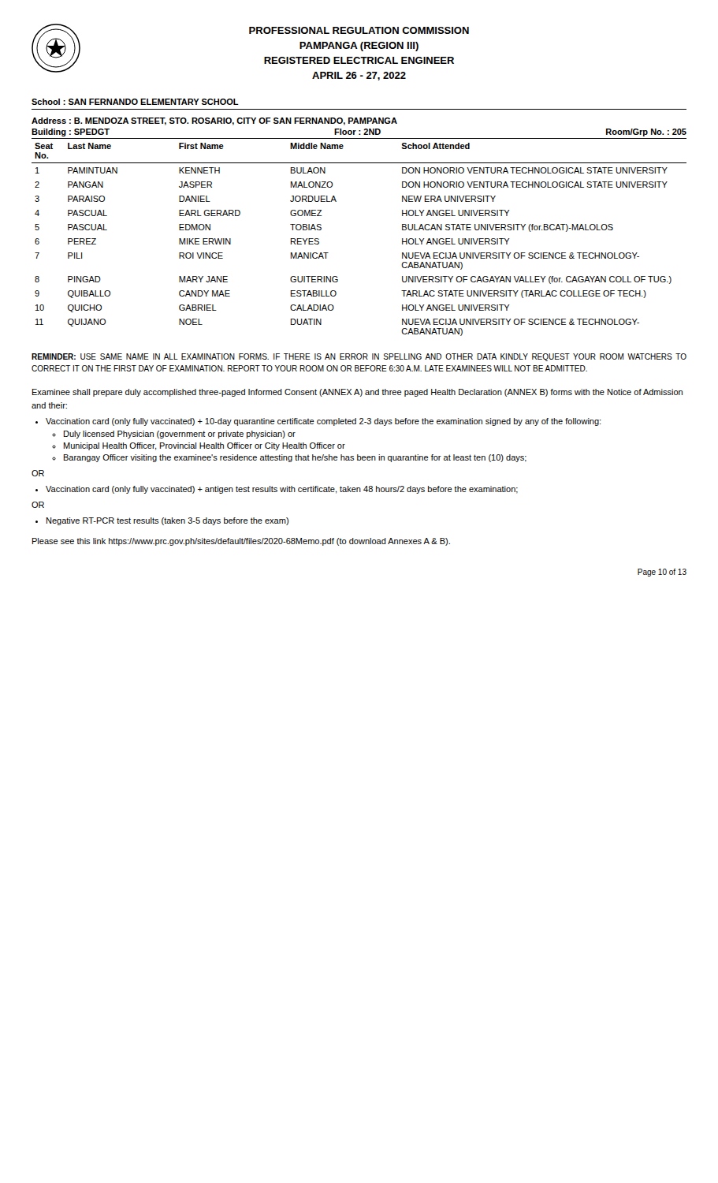PROFESSIONAL REGULATION COMMISSION
PAMPANGA (REGION III)
REGISTERED ELECTRICAL ENGINEER
APRIL 26 - 27, 2022
School : SAN FERNANDO ELEMENTARY SCHOOL
Address : B. MENDOZA STREET, STO. ROSARIO, CITY OF SAN FERNANDO, PAMPANGA
Building : SPEDGT Floor : 2ND Room/Grp No. : 205
| Seat No. | Last Name | First Name | Middle Name | School Attended |
| --- | --- | --- | --- | --- |
| 1 | PAMINTUAN | KENNETH | BULAON | DON HONORIO VENTURA TECHNOLOGICAL STATE UNIVERSITY |
| 2 | PANGAN | JASPER | MALONZO | DON HONORIO VENTURA TECHNOLOGICAL STATE UNIVERSITY |
| 3 | PARAISO | DANIEL | JORDUELA | NEW ERA UNIVERSITY |
| 4 | PASCUAL | EARL GERARD | GOMEZ | HOLY ANGEL UNIVERSITY |
| 5 | PASCUAL | EDMON | TOBIAS | BULACAN STATE UNIVERSITY (for.BCAT)-MALOLOS |
| 6 | PEREZ | MIKE ERWIN | REYES | HOLY ANGEL UNIVERSITY |
| 7 | PILI | ROI VINCE | MANICAT | NUEVA ECIJA UNIVERSITY OF SCIENCE & TECHNOLOGY-CABANATUAN) |
| 8 | PINGAD | MARY JANE | GUITERING | UNIVERSITY OF CAGAYAN VALLEY (for. CAGAYAN COLL OF TUG.) |
| 9 | QUIBALLO | CANDY MAE | ESTABILLO | TARLAC STATE UNIVERSITY (TARLAC COLLEGE OF TECH.) |
| 10 | QUICHO | GABRIEL | CALADIAO | HOLY ANGEL UNIVERSITY |
| 11 | QUIJANO | NOEL | DUATIN | NUEVA ECIJA UNIVERSITY OF SCIENCE & TECHNOLOGY-CABANATUAN) |
REMINDER: USE SAME NAME IN ALL EXAMINATION FORMS. IF THERE IS AN ERROR IN SPELLING AND OTHER DATA KINDLY REQUEST YOUR ROOM WATCHERS TO CORRECT IT ON THE FIRST DAY OF EXAMINATION. REPORT TO YOUR ROOM ON OR BEFORE 6:30 A.M. LATE EXAMINEES WILL NOT BE ADMITTED.
Examinee shall prepare duly accomplished three-paged Informed Consent (ANNEX A) and three paged Health Declaration (ANNEX B) forms with the Notice of Admission and their:
Vaccination card (only fully vaccinated) + 10-day quarantine certificate completed 2-3 days before the examination signed by any of the following:
Duly licensed Physician (government or private physician) or
Municipal Health Officer, Provincial Health Officer or City Health Officer or
Barangay Officer visiting the examinee's residence attesting that he/she has been in quarantine for at least ten (10) days;
OR
Vaccination card (only fully vaccinated) + antigen test results with certificate, taken 48 hours/2 days before the examination;
OR
Negative RT-PCR test results (taken 3-5 days before the exam)
Please see this link https://www.prc.gov.ph/sites/default/files/2020-68Memo.pdf (to download Annexes A & B).
Page 10 of 13